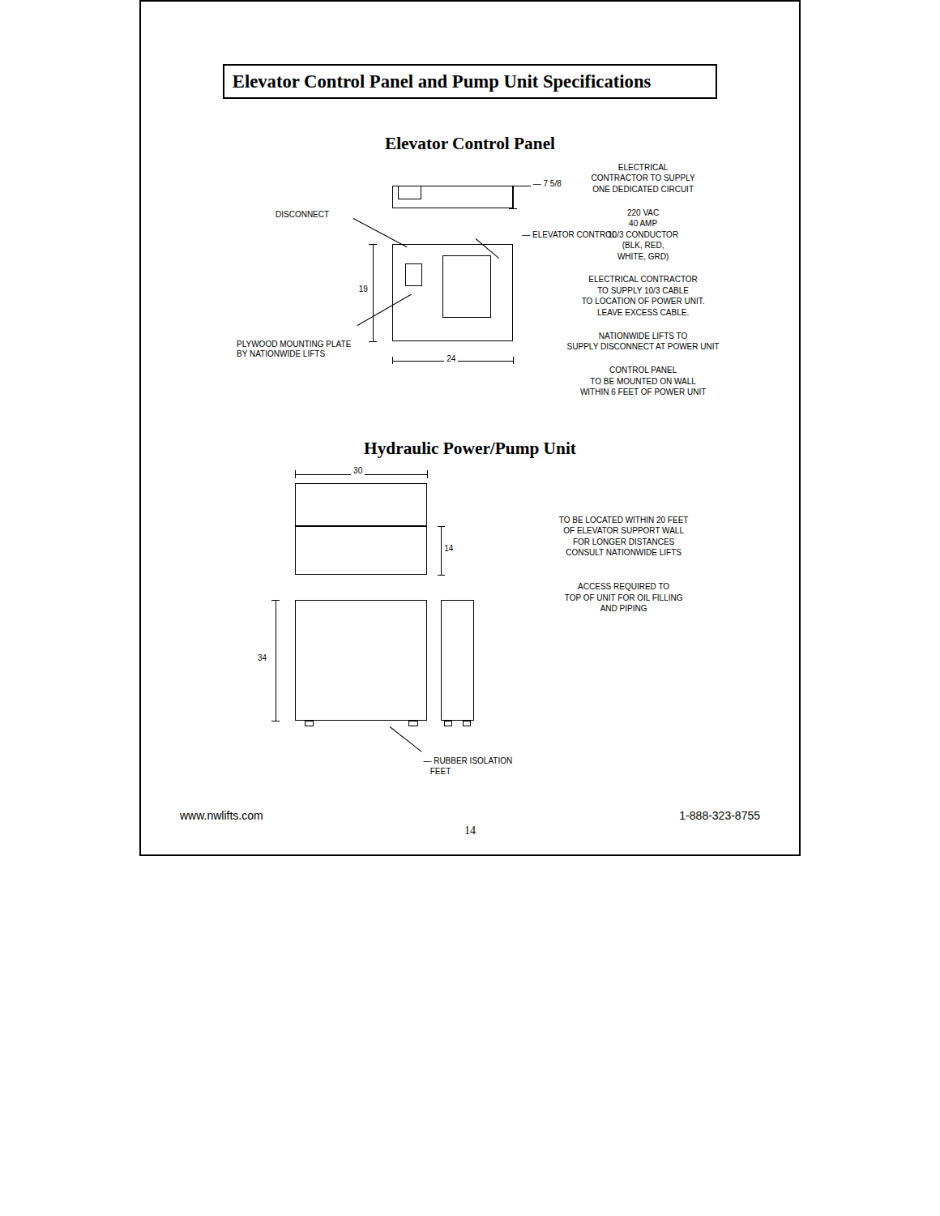Elevator Control Panel and Pump Unit Specifications
Elevator Control Panel
— 7 5/8
19
24
DISCONNECT
— ELEVATOR CONTROL
PLYWOOD MOUNTING PLATE
BY NATIONWIDE LIFTS
ELECTRICAL
CONTRACTOR TO SUPPLY
ONE DEDICATED CIRCUIT
220 VAC
40 AMP
10/3 CONDUCTOR
(BLK, RED,
WHITE, GRD)
ELECTRICAL CONTRACTOR
TO SUPPLY 10/3 CABLE
TO LOCATION OF POWER UNIT.
LEAVE EXCESS CABLE.
NATIONWIDE LIFTS TO
SUPPLY DISCONNECT AT POWER UNIT
CONTROL PANEL
TO BE MOUNTED ON WALL
WITHIN 6 FEET OF POWER UNIT
Hydraulic Power/Pump Unit
30
14
34
— RUBBER ISOLATION
FEET
TO BE LOCATED WITHIN 20 FEET
OF ELEVATOR SUPPORT WALL
FOR LONGER DISTANCES
CONSULT NATIONWIDE LIFTS
ACCESS REQUIRED TO
TOP OF UNIT FOR OIL FILLING
AND PIPING
www.nwlifts.com 1-888-323-8755
14